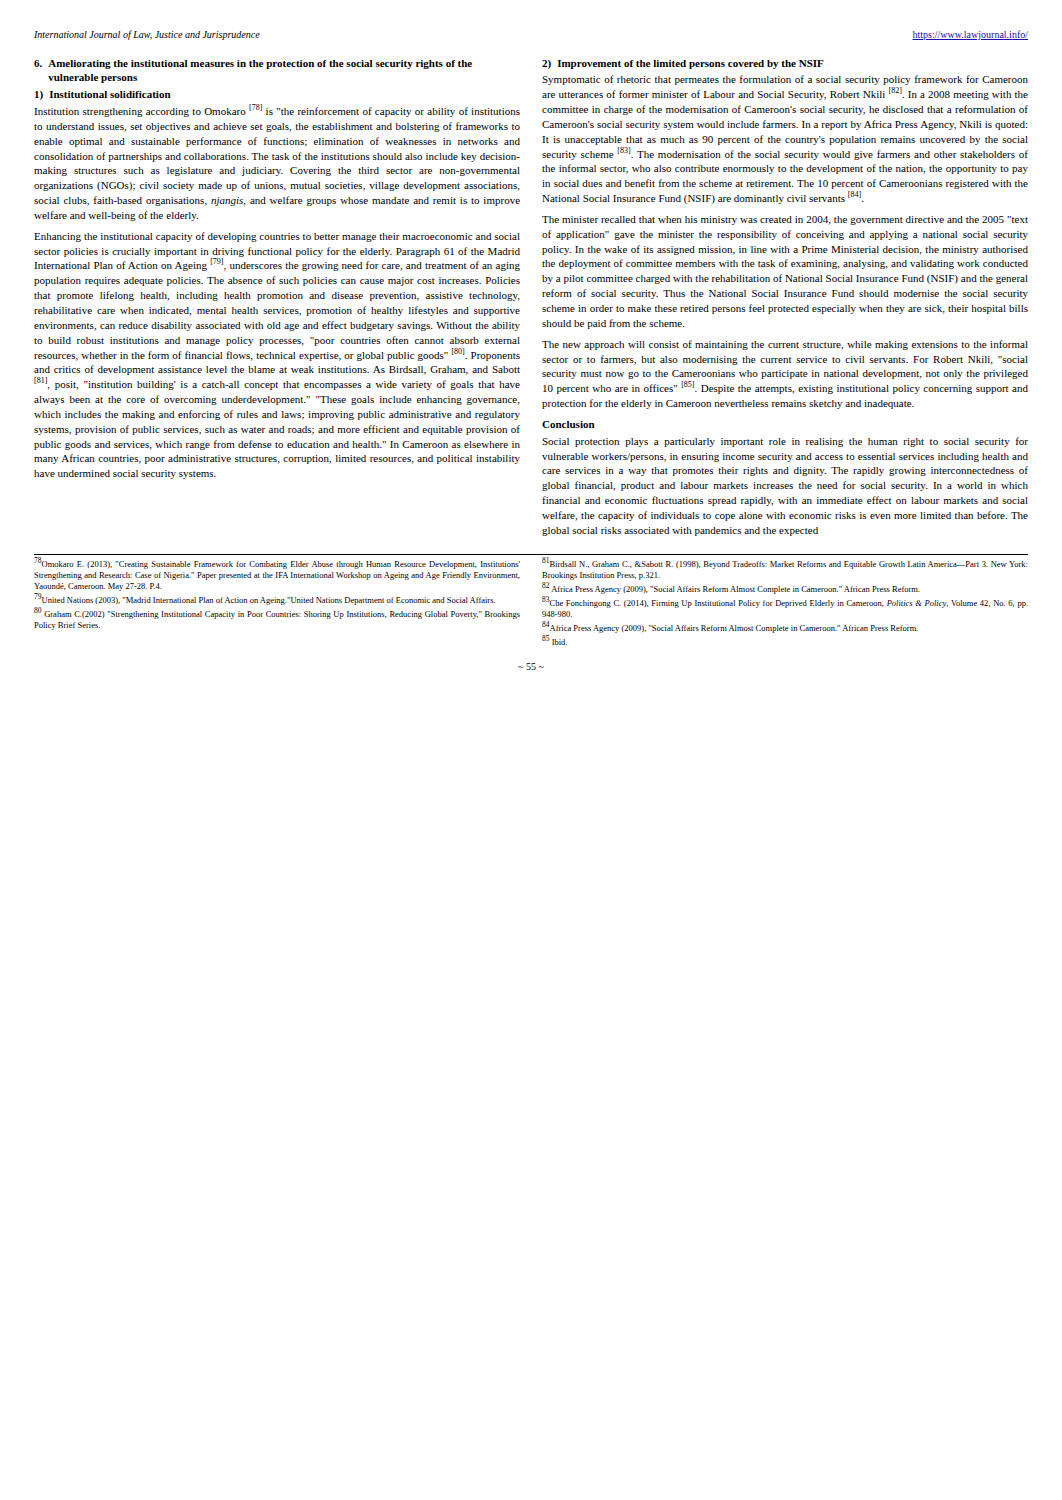International Journal of Law, Justice and Jurisprudence https://www.lawjournal.info/
6. Ameliorating the institutional measures in the protection of the social security rights of the vulnerable persons
1) Institutional solidification
Institution strengthening according to Omokaro [78] is "the reinforcement of capacity or ability of institutions to understand issues, set objectives and achieve set goals, the establishment and bolstering of frameworks to enable optimal and sustainable performance of functions; elimination of weaknesses in networks and consolidation of partnerships and collaborations. The task of the institutions should also include key decision-making structures such as legislature and judiciary. Covering the third sector are non-governmental organizations (NGOs); civil society made up of unions, mutual societies, village development associations, social clubs, faith-based organisations, njangis, and welfare groups whose mandate and remit is to improve welfare and well-being of the elderly.
Enhancing the institutional capacity of developing countries to better manage their macroeconomic and social sector policies is crucially important in driving functional policy for the elderly. Paragraph 61 of the Madrid International Plan of Action on Ageing [79], underscores the growing need for care, and treatment of an aging population requires adequate policies. The absence of such policies can cause major cost increases. Policies that promote lifelong health, including health promotion and disease prevention, assistive technology, rehabilitative care when indicated, mental health services, promotion of healthy lifestyles and supportive environments, can reduce disability associated with old age and effect budgetary savings. Without the ability to build robust institutions and manage policy processes, "poor countries often cannot absorb external resources, whether in the form of financial flows, technical expertise, or global public goods" [80]. Proponents and critics of development assistance level the blame at weak institutions. As Birdsall, Graham, and Sabott [81], posit, "institution building' is a catch-all concept that encompasses a wide variety of goals that have always been at the core of overcoming underdevelopment." "These goals include enhancing governance, which includes the making and enforcing of rules and laws; improving public administrative and regulatory systems, provision of public services, such as water and roads; and more efficient and equitable provision of public goods and services, which range from defense to education and health." In Cameroon as elsewhere in many African countries, poor administrative structures, corruption, limited resources, and political instability have undermined social security systems.
2) Improvement of the limited persons covered by the NSIF
Symptomatic of rhetoric that permeates the formulation of a social security policy framework for Cameroon are utterances of former minister of Labour and Social Security, Robert Nkili [82]. In a 2008 meeting with the committee in charge of the modernisation of Cameroon's social security, he disclosed that a reformulation of Cameroon's social security system would include farmers. In a report by Africa Press Agency, Nkili is quoted: It is unacceptable that as much as 90 percent of the country's population remains uncovered by the social security scheme [83]. The modernisation of the social security would give farmers and other stakeholders of the informal sector, who also contribute enormously to the development of the nation, the opportunity to pay in social dues and benefit from the scheme at retirement. The 10 percent of Cameroonians registered with the National Social Insurance Fund (NSIF) are dominantly civil servants [84].
The minister recalled that when his ministry was created in 2004, the government directive and the 2005 "text of application" gave the minister the responsibility of conceiving and applying a national social security policy. In the wake of its assigned mission, in line with a Prime Ministerial decision, the ministry authorised the deployment of committee members with the task of examining, analysing, and validating work conducted by a pilot committee charged with the rehabilitation of National Social Insurance Fund (NSIF) and the general reform of social security. Thus the National Social Insurance Fund should modernise the social security scheme in order to make these retired persons feel protected especially when they are sick, their hospital bills should be paid from the scheme.
The new approach will consist of maintaining the current structure, while making extensions to the informal sector or to farmers, but also modernising the current service to civil servants. For Robert Nkili, "social security must now go to the Cameroonians who participate in national development, not only the privileged 10 percent who are in offices" [85]. Despite the attempts, existing institutional policy concerning support and protection for the elderly in Cameroon nevertheless remains sketchy and inadequate.
Conclusion
Social protection plays a particularly important role in realising the human right to social security for vulnerable workers/persons, in ensuring income security and access to essential services including health and care services in a way that promotes their rights and dignity. The rapidly growing interconnectedness of global financial, product and labour markets increases the need for social security. In a world in which financial and economic fluctuations spread rapidly, with an immediate effect on labour markets and social welfare, the capacity of individuals to cope alone with economic risks is even more limited than before. The global social risks associated with pandemics and the expected
78Omokaro E. (2013), "Creating Sustainable Framework for Combating Elder Abuse through Human Resource Development, Institutions' Strengthening and Research: Case of Nigeria." Paper presented at the IFA International Workshop on Ageing and Age Friendly Environment, Yaoundé, Cameroon. May 27-28. P.4.
79United Nations (2003), "Madrid International Plan of Action on Ageing."United Nations Department of Economic and Social Affairs.
80 Graham C.(2002) "Strengthening Institutional Capacity in Poor Countries: Shoring Up Institutions, Reducing Global Poverty," Brookings Policy Brief Series.
81Birdsall N., Graham C., &Sabott R. (1998), Beyond Tradeoffs: Market Reforms and Equitable Growth Latin America—Part 3. New York: Brookings Institution Press, p.321.
82 Africa Press Agency (2009), "Social Affairs Reform Almost Complete in Cameroon." African Press Reform.
83Che Fonchingong C. (2014), Firming Up Institutional Policy for Deprived Elderly in Cameroon, Politics & Policy, Volume 42, No. 6, pp. 948-980.
84Africa Press Agency (2009), "Social Affairs Reform Almost Complete in Cameroon." African Press Reform.
85 Ibid.
~ 55 ~